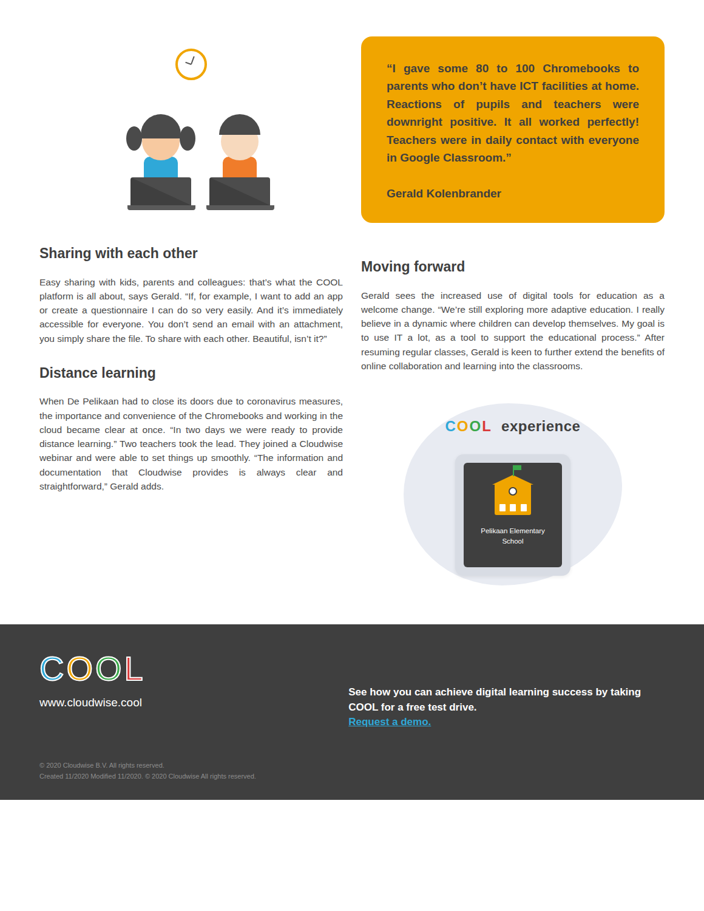Sharing with each other
Easy sharing with kids, parents and colleagues: that’s what the COOL platform is all about, says Gerald. “If, for example, I want to add an app or create a questionnaire I can do so very easily. And it’s immediately accessible for everyone. You don’t send an email with an attachment, you simply share the file. To share with each other. Beautiful, isn’t it?”
Distance learning
When De Pelikaan had to close its doors due to coronavirus measures, the importance and convenience of the Chromebooks and working in the cloud became clear at once. “In two days we were ready to provide distance learning.” Two teachers took the lead. They joined a Cloudwise webinar and were able to set things up smoothly. “The information and documentation that Cloudwise provides is always clear and straightforward,” Gerald adds.
“I gave some 80 to 100 Chromebooks to parents who don’t have ICT facilities at home. Reactions of pupils and teachers were downright positive. It all worked perfectly! Teachers were in daily contact with everyone in Google Classroom.”
Gerald Kolenbrander
Moving forward
Gerald sees the increased use of digital tools for education as a welcome change. “We’re still exploring more adaptive education. I really believe in a dynamic where children can develop themselves. My goal is to use IT a lot, as a tool to support the educational process.” After resuming regular classes, Gerald is keen to further extend the benefits of online collaboration and learning into the classrooms.
COOL experience
Pelikaan Elementary School
COOL
www.cloudwise.cool
See how you can achieve digital learning success by taking COOL for a free test drive.
Request a demo.
© 2020 Cloudwise B.V. All rights reserved.
Created 11/2020 Modified 11/2020. © 2020 Cloudwise All rights reserved.